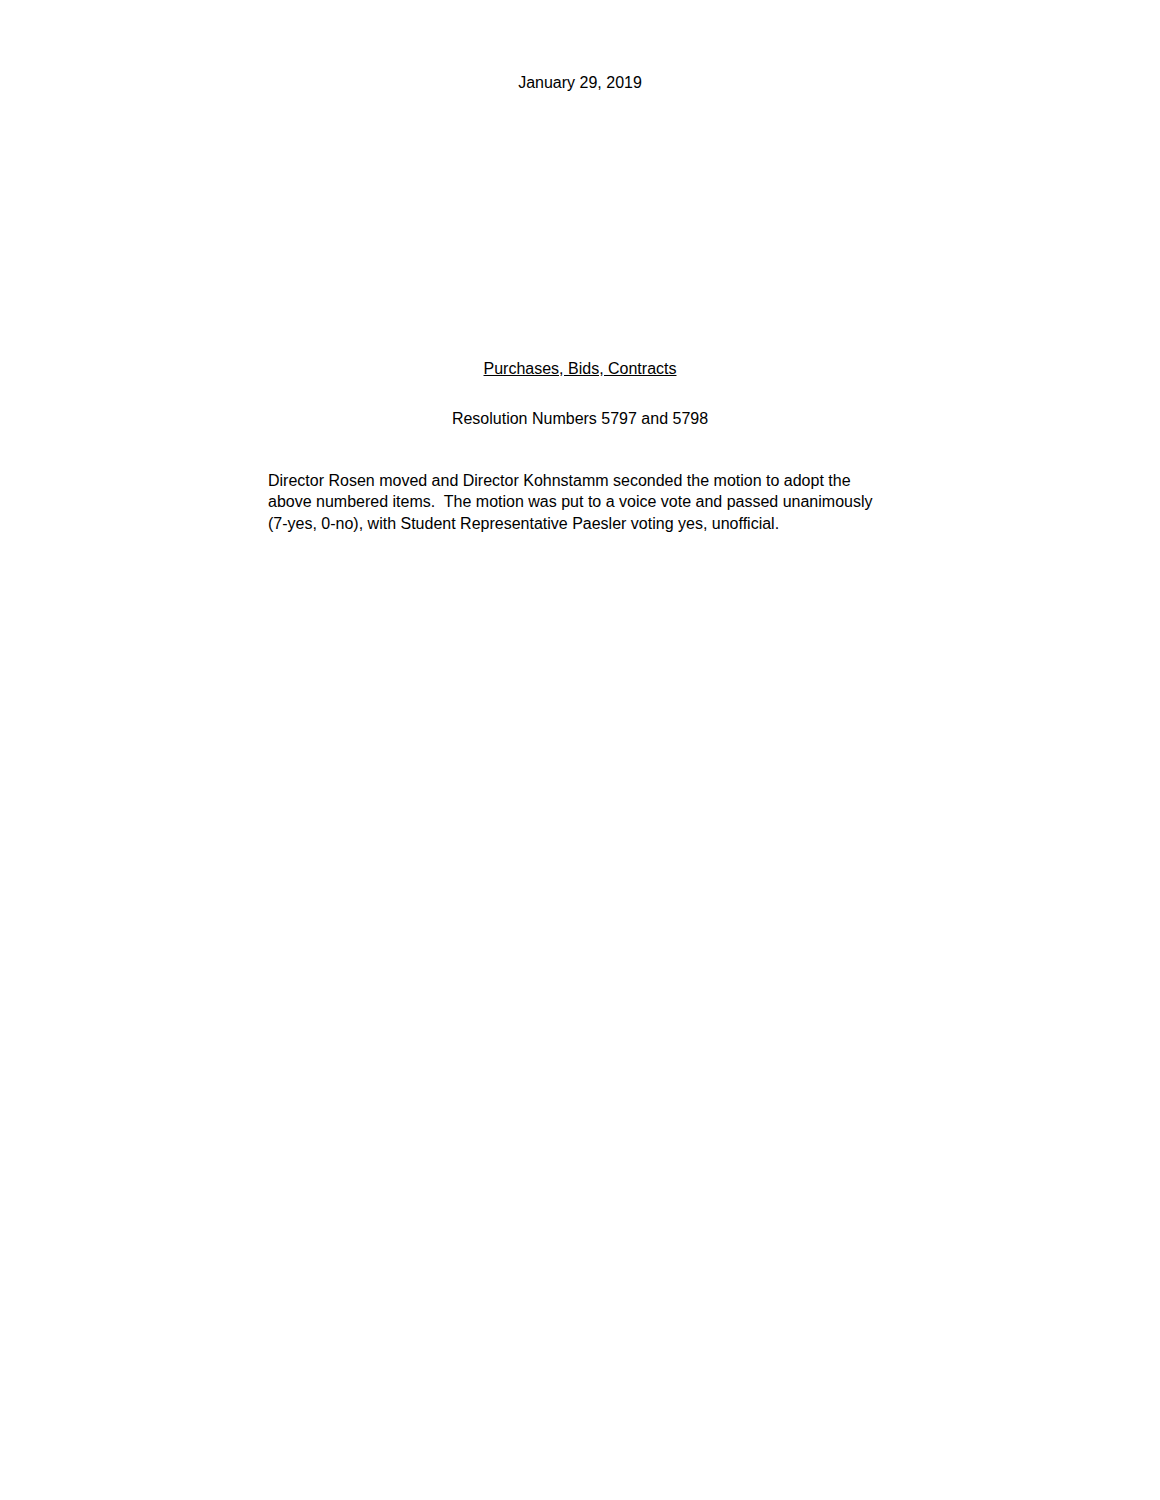January 29, 2019
Purchases, Bids, Contracts
Resolution Numbers 5797 and 5798
Director Rosen moved and Director Kohnstamm seconded the motion to adopt the above numbered items. The motion was put to a voice vote and passed unanimously (7-yes, 0-no), with Student Representative Paesler voting yes, unofficial.